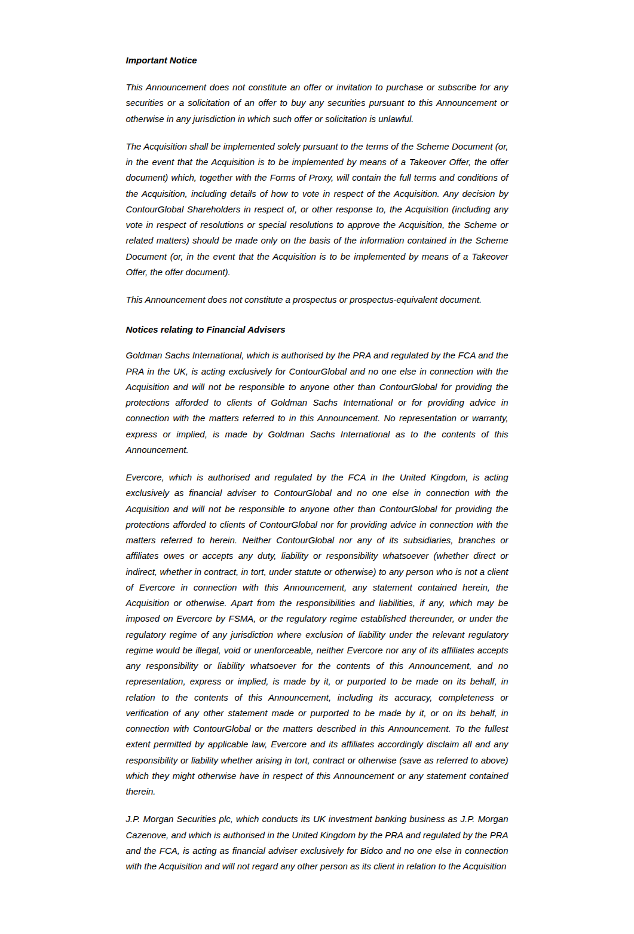Important Notice
This Announcement does not constitute an offer or invitation to purchase or subscribe for any securities or a solicitation of an offer to buy any securities pursuant to this Announcement or otherwise in any jurisdiction in which such offer or solicitation is unlawful.
The Acquisition shall be implemented solely pursuant to the terms of the Scheme Document (or, in the event that the Acquisition is to be implemented by means of a Takeover Offer, the offer document) which, together with the Forms of Proxy, will contain the full terms and conditions of the Acquisition, including details of how to vote in respect of the Acquisition. Any decision by ContourGlobal Shareholders in respect of, or other response to, the Acquisition (including any vote in respect of resolutions or special resolutions to approve the Acquisition, the Scheme or related matters) should be made only on the basis of the information contained in the Scheme Document (or, in the event that the Acquisition is to be implemented by means of a Takeover Offer, the offer document).
This Announcement does not constitute a prospectus or prospectus-equivalent document.
Notices relating to Financial Advisers
Goldman Sachs International, which is authorised by the PRA and regulated by the FCA and the PRA in the UK, is acting exclusively for ContourGlobal and no one else in connection with the Acquisition and will not be responsible to anyone other than ContourGlobal for providing the protections afforded to clients of Goldman Sachs International or for providing advice in connection with the matters referred to in this Announcement. No representation or warranty, express or implied, is made by Goldman Sachs International as to the contents of this Announcement.
Evercore, which is authorised and regulated by the FCA in the United Kingdom, is acting exclusively as financial adviser to ContourGlobal and no one else in connection with the Acquisition and will not be responsible to anyone other than ContourGlobal for providing the protections afforded to clients of ContourGlobal nor for providing advice in connection with the matters referred to herein. Neither ContourGlobal nor any of its subsidiaries, branches or affiliates owes or accepts any duty, liability or responsibility whatsoever (whether direct or indirect, whether in contract, in tort, under statute or otherwise) to any person who is not a client of Evercore in connection with this Announcement, any statement contained herein, the Acquisition or otherwise. Apart from the responsibilities and liabilities, if any, which may be imposed on Evercore by FSMA, or the regulatory regime established thereunder, or under the regulatory regime of any jurisdiction where exclusion of liability under the relevant regulatory regime would be illegal, void or unenforceable, neither Evercore nor any of its affiliates accepts any responsibility or liability whatsoever for the contents of this Announcement, and no representation, express or implied, is made by it, or purported to be made on its behalf, in relation to the contents of this Announcement, including its accuracy, completeness or verification of any other statement made or purported to be made by it, or on its behalf, in connection with ContourGlobal or the matters described in this Announcement. To the fullest extent permitted by applicable law, Evercore and its affiliates accordingly disclaim all and any responsibility or liability whether arising in tort, contract or otherwise (save as referred to above) which they might otherwise have in respect of this Announcement or any statement contained therein.
J.P. Morgan Securities plc, which conducts its UK investment banking business as J.P. Morgan Cazenove, and which is authorised in the United Kingdom by the PRA and regulated by the PRA and the FCA, is acting as financial adviser exclusively for Bidco and no one else in connection with the Acquisition and will not regard any other person as its client in relation to the Acquisition